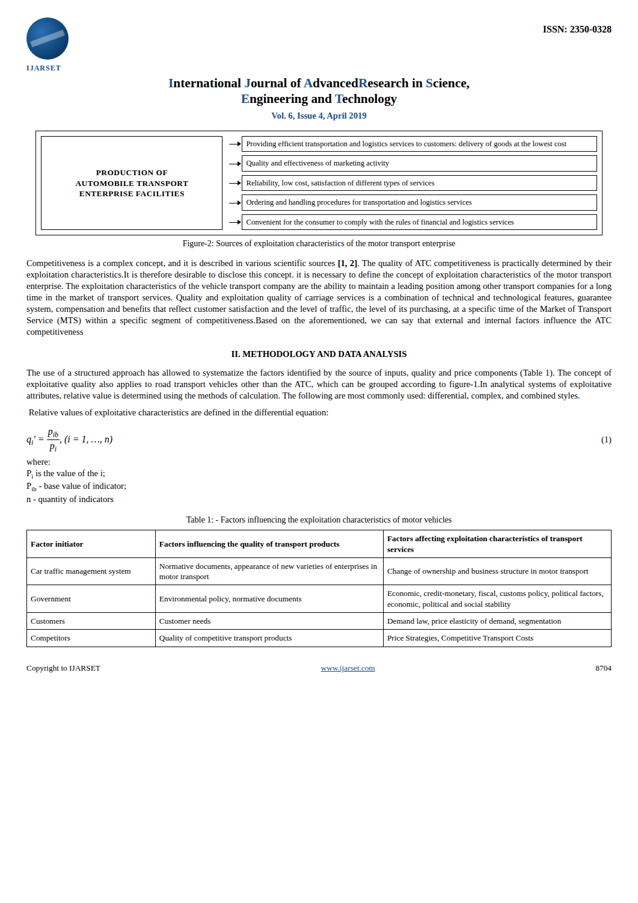IJARSET
ISSN: 2350-0328
International Journal of AdvancedResearch in Science,
Engineering and Technology
Vol. 6, Issue 4, April 2019
PRODUCTION OF
AUTOMOBILE TRANSPORT
ENTERPRISE FACILITIES
Providing efficient transportation and logistics services to customers: delivery of goods at the lowest cost
Quality and effectiveness of marketing activity
Reliability, low cost, satisfaction of different types of services
Ordering and handling procedures for transportation and logistics services
Convenient for the consumer to comply with the rules of financial and logistics services
Figure-2: Sources of exploitation characteristics of the motor transport enterprise
Competitiveness is a complex concept, and it is described in various scientific sources [1, 2]. The quality of ATC competitiveness is practically determined by their exploitation characteristics.It is therefore desirable to disclose this concept. it is necessary to define the concept of exploitation characteristics of the motor transport enterprise. The exploitation characteristics of the vehicle transport company are the ability to maintain a leading position among other transport companies for a long time in the market of transport services. Quality and exploitation quality of carriage services is a combination of technical and technological features, guarantee system, compensation and benefits that reflect customer satisfaction and the level of traffic, the level of its purchasing, at a specific time of the Market of Transport Service (MTS) within a specific segment of competitiveness.Based on the aforementioned, we can say that external and internal factors influence the ATC competitiveness
II. METHODOLOGY AND DATA ANALYSIS
The use of a structured approach has allowed to systematize the factors identified by the source of inputs, quality and price components (Table 1). The concept of exploitative quality also applies to road transport vehicles other than the ATC, which can be grouped according to figure-1.In analytical systems of exploitative attributes, relative value is determined using the methods of calculation. The following are most commonly used: differential, complex, and combined styles.
Relative values of exploitative characteristics are defined in the differential equation:
qi′ = pib pi, (i = 1, …, n)
(1)
where:
Pi is the value of the i;
Pib - base value of indicator;
n - quantity of indicators
Table 1: - Factors influencing the exploitation characteristics of motor vehicles
| Factor initiator | Factors influencing the quality of transport products | Factors affecting exploitation characteristics of transport services |
| --- | --- | --- |
| Car traffic management system | Normative documents, appearance of new varieties of enterprises in motor transport | Change of ownership and business structure in motor transport |
| Government | Environmental policy, normative documents | Economic, credit-monetary, fiscal, customs policy, political factors, economic, political and social stability |
| Customers | Customer needs | Demand law, price elasticity of demand, segmentation |
| Competitors | Quality of competitive transport products | Price Strategies, Competitive Transport Costs |
Copyright to IJARSET
www.ijarset.com
8704